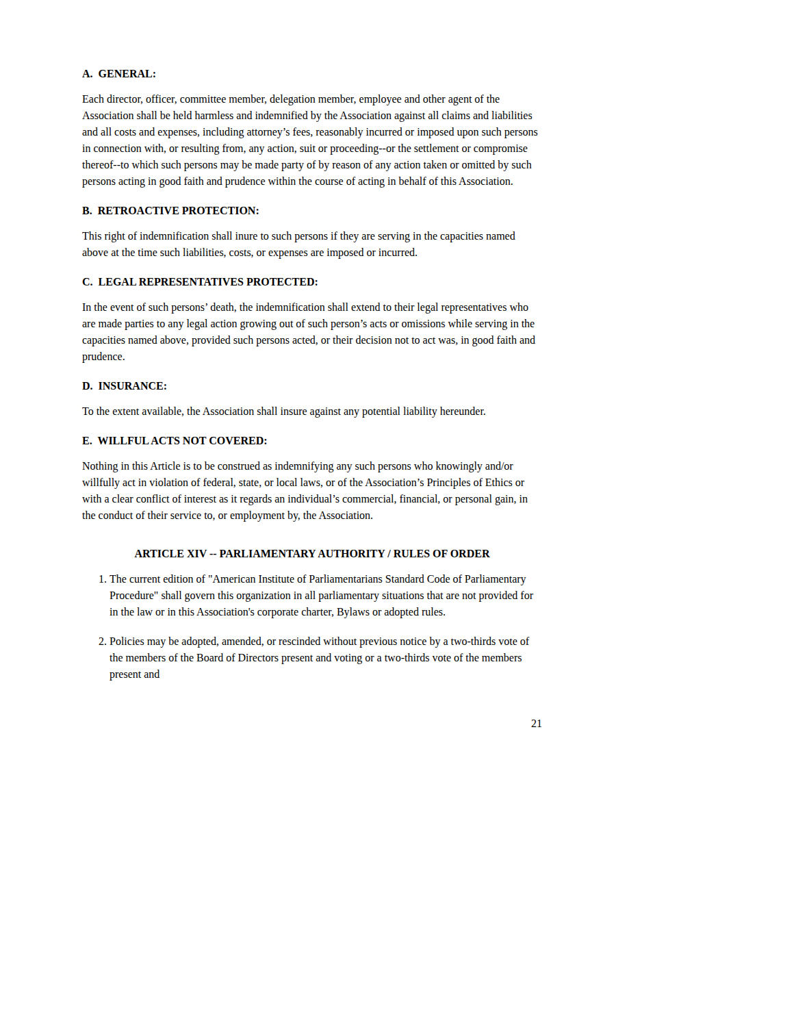A. GENERAL:
Each director, officer, committee member, delegation member, employee and other agent of the Association shall be held harmless and indemnified by the Association against all claims and liabilities and all costs and expenses, including attorney’s fees, reasonably incurred or imposed upon such persons in connection with, or resulting from, any action, suit or proceeding--or the settlement or compromise thereof--to which such persons may be made party of by reason of any action taken or omitted by such persons acting in good faith and prudence within the course of acting in behalf of this Association.
B. RETROACTIVE PROTECTION:
This right of indemnification shall inure to such persons if they are serving in the capacities named above at the time such liabilities, costs, or expenses are imposed or incurred.
C. LEGAL REPRESENTATIVES PROTECTED:
In the event of such persons’ death, the indemnification shall extend to their legal representatives who are made parties to any legal action growing out of such person’s acts or omissions while serving in the capacities named above, provided such persons acted, or their decision not to act was, in good faith and prudence.
D. INSURANCE:
To the extent available, the Association shall insure against any potential liability hereunder.
E. WILLFUL ACTS NOT COVERED:
Nothing in this Article is to be construed as indemnifying any such persons who knowingly and/or willfully act in violation of federal, state, or local laws, or of the Association’s Principles of Ethics or with a clear conflict of interest as it regards an individual’s commercial, financial, or personal gain, in the conduct of their service to, or employment by, the Association.
ARTICLE XIV -- PARLIAMENTARY AUTHORITY / RULES OF ORDER
The current edition of "American Institute of Parliamentarians Standard Code of Parliamentary Procedure" shall govern this organization in all parliamentary situations that are not provided for in the law or in this Association's corporate charter, Bylaws or adopted rules.
Policies may be adopted, amended, or rescinded without previous notice by a two-thirds vote of the members of the Board of Directors present and voting or a two-thirds vote of the members present and
21